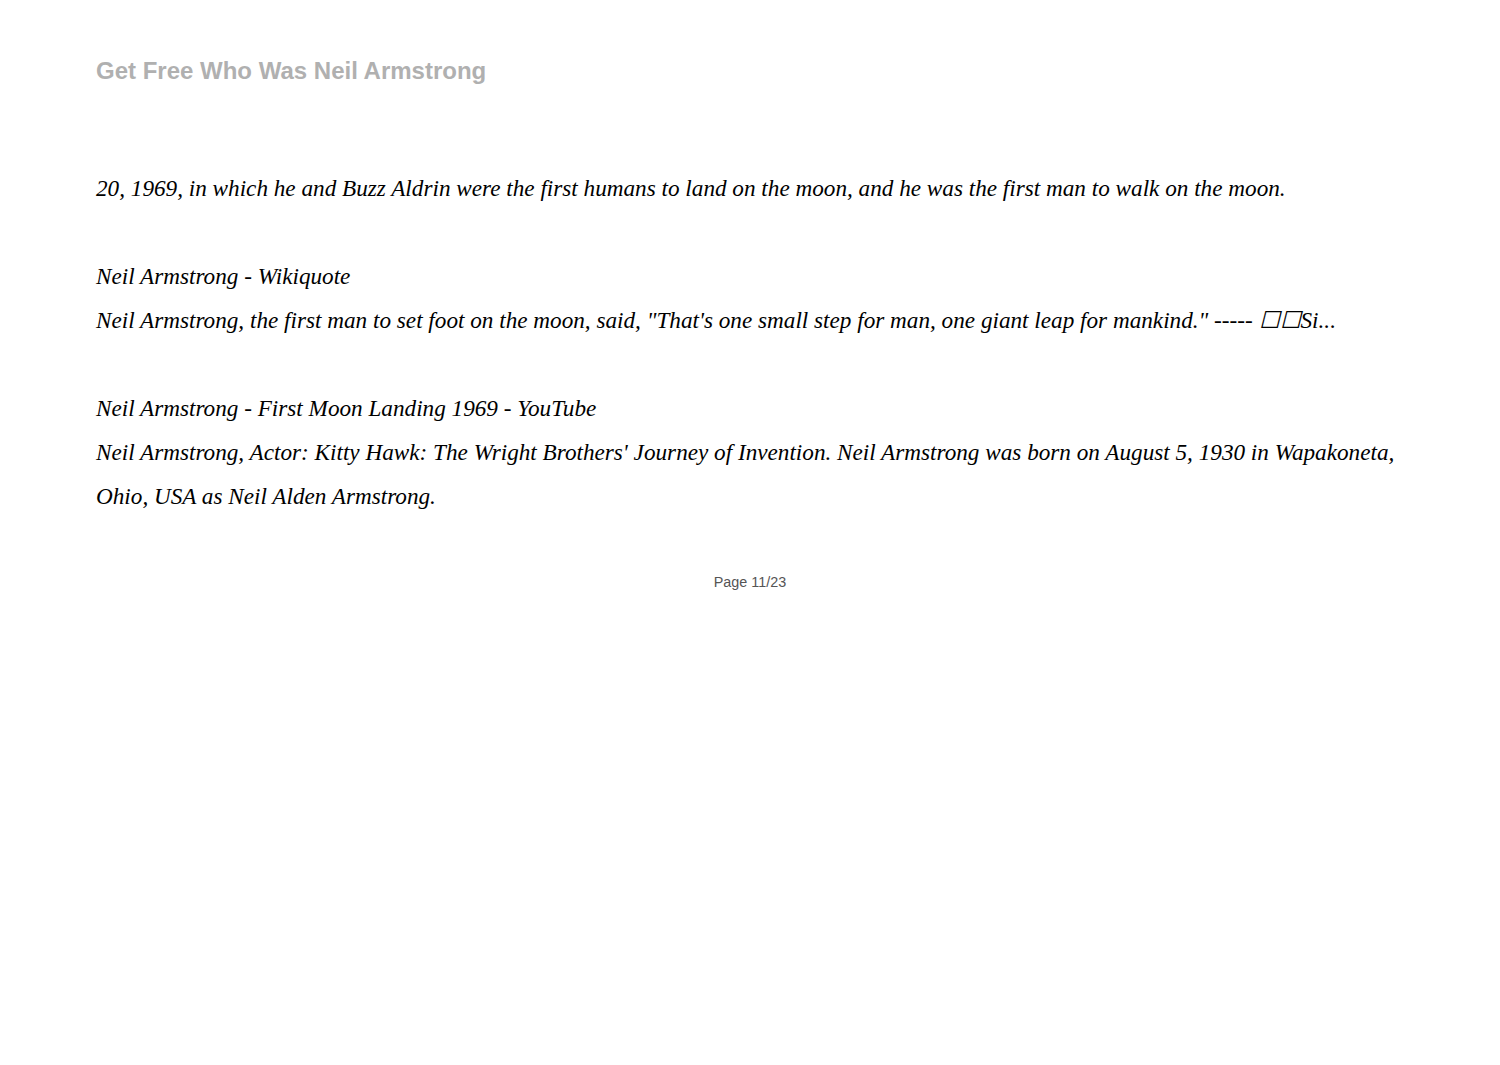Get Free Who Was Neil Armstrong
20, 1969, in which he and Buzz Aldrin were the first humans to land on the moon, and he was the first man to walk on the moon.
Neil Armstrong - Wikiquote
Neil Armstrong, the first man to set foot on the moon, said, "That's one small step for man, one giant leap for mankind." ----- ☐☐Si...
Neil Armstrong - First Moon Landing 1969 - YouTube
Neil Armstrong, Actor: Kitty Hawk: The Wright Brothers' Journey of Invention. Neil Armstrong was born on August 5, 1930 in Wapakoneta, Ohio, USA as Neil Alden Armstrong.
Page 11/23